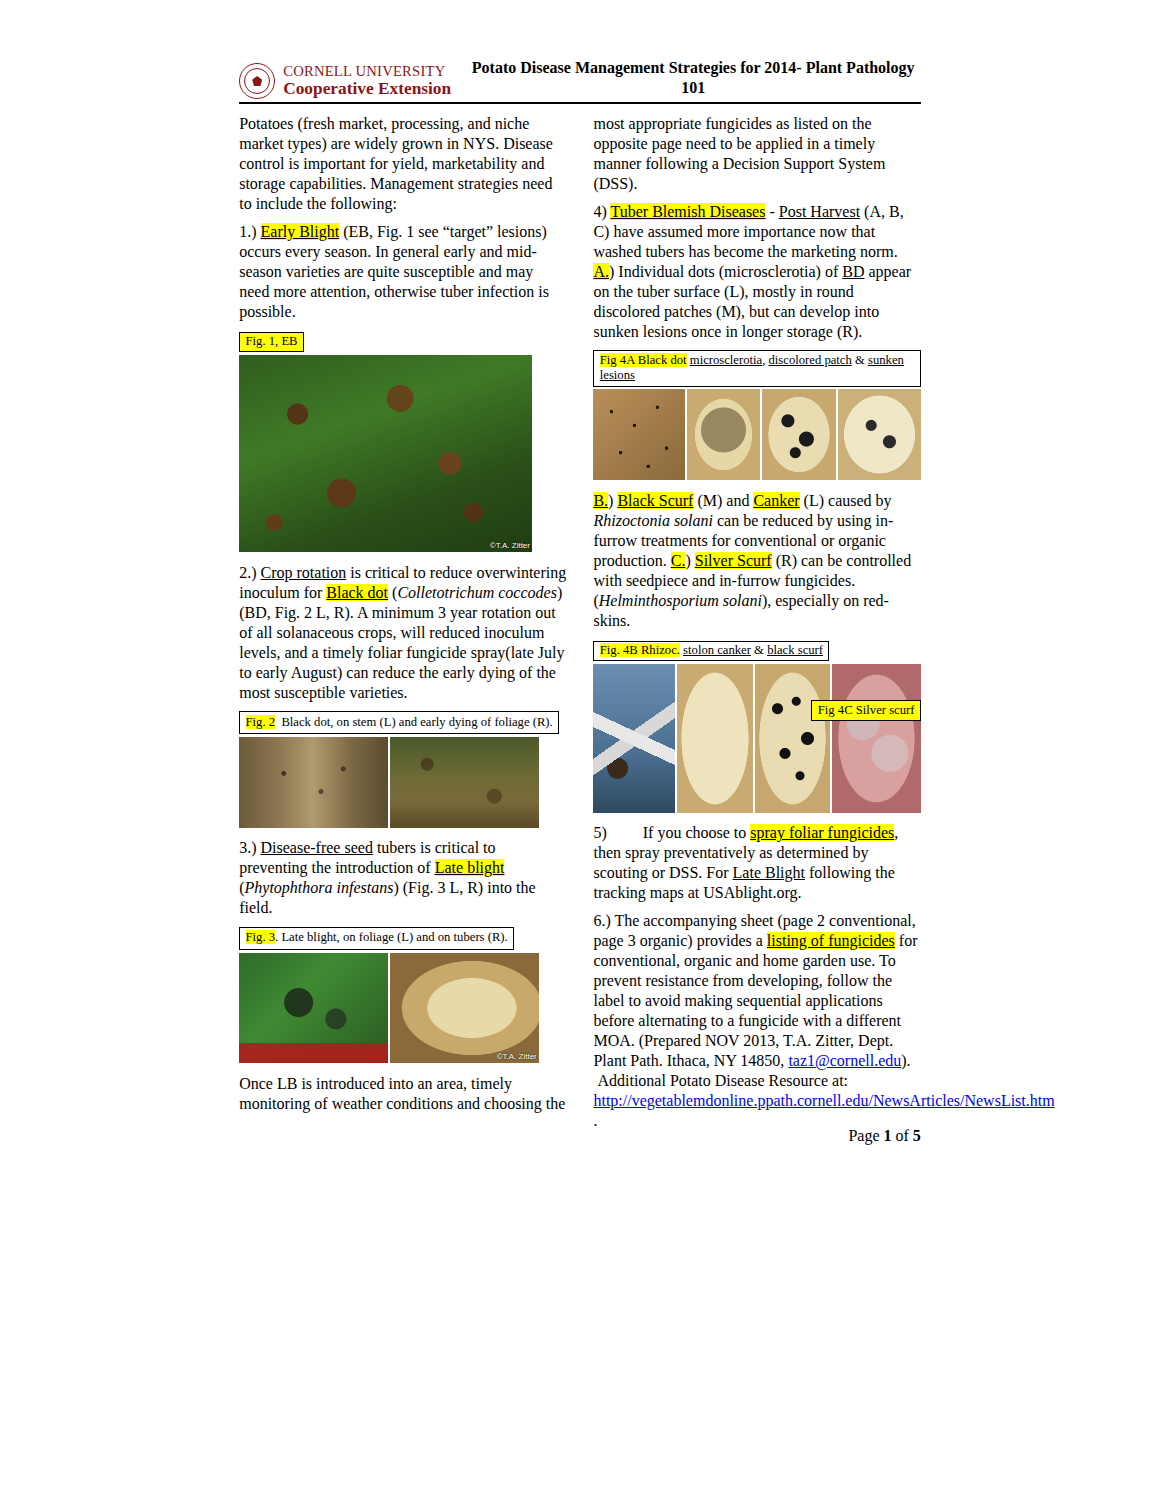CORNELL UNIVERSITY Cooperative Extension
Potato Disease Management Strategies for 2014- Plant Pathology 101
Potatoes (fresh market, processing, and niche market types) are widely grown in NYS. Disease control is important for yield, marketability and storage capabilities. Management strategies need to include the following:
1.) Early Blight (EB, Fig. 1 see “target” lesions) occurs every season. In general early and mid-season varieties are quite susceptible and may need more attention, otherwise tuber infection is possible.
Fig. 1, EB
©T.A. Zitter
2.) Crop rotation is critical to reduce overwintering inoculum for Black dot (Colletotrichum coccodes) (BD, Fig. 2 L, R). A minimum 3 year rotation out of all solanaceous crops, will reduced inoculum levels, and a timely foliar fungicide spray(late July to early August) can reduce the early dying of the most susceptible varieties.
Fig. 2 Black dot, on stem (L) and early dying of foliage (R).
3.) Disease-free seed tubers is critical to preventing the introduction of Late blight (Phytophthora infestans) (Fig. 3 L, R) into the field.
Fig. 3. Late blight, on foliage (L) and on tubers (R).
©T.A. Zitter
Once LB is introduced into an area, timely monitoring of weather conditions and choosing the most appropriate fungicides as listed on the opposite page need to be applied in a timely manner following a Decision Support System (DSS).
4) Tuber Blemish Diseases - Post Harvest (A, B, C) have assumed more importance now that washed tubers has become the marketing norm. A.) Individual dots (microsclerotia) of BD appear on the tuber surface (L), mostly in round discolored patches (M), but can develop into sunken lesions once in longer storage (R).
Fig 4A Black dot microsclerotia, discolored patch & sunken lesions
B.) Black Scurf (M) and Canker (L) caused by Rhizoctonia solani can be reduced by using in-furrow treatments for conventional or organic production. C.) Silver Scurf (R) can be controlled with seedpiece and in-furrow fungicides. (Helminthosporium solani), especially on red-skins.
Fig. 4B Rhizoc. stolon canker & black scurf
Fig 4C Silver scurf
5) If you choose to spray foliar fungicides, then spray preventatively as determined by scouting or DSS. For Late Blight following the tracking maps at USAblight.org.
6.) The accompanying sheet (page 2 conventional, page 3 organic) provides a listing of fungicides for conventional, organic and home garden use. To prevent resistance from developing, follow the label to avoid making sequential applications before alternating to a fungicide with a different MOA. (Prepared NOV 2013, T.A. Zitter, Dept. Plant Path. Ithaca, NY 14850, taz1@cornell.edu). Additional Potato Disease Resource at: http://vegetablemdonline.ppath.cornell.edu/NewsArticles/NewsList.htm .
Page 1 of 5